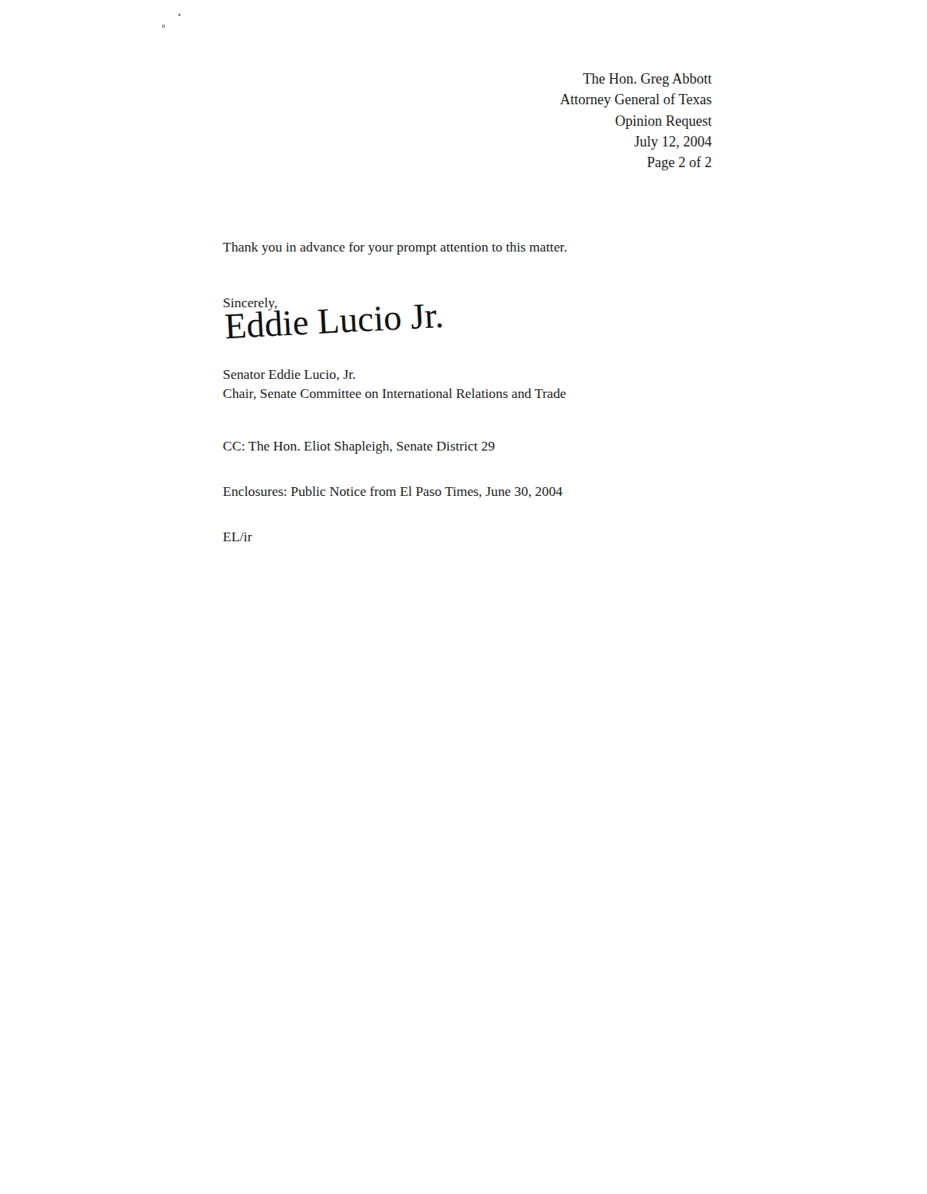ⁿ
The Hon. Greg Abbott
Attorney General of Texas
Opinion Request
July 12, 2004
Page 2 of 2
Thank you in advance for your prompt attention to this matter.
Sincerely,
Eddie Lucio Jr.
Senator Eddie Lucio, Jr.
Chair, Senate Committee on International Relations and Trade
CC: The Hon. Eliot Shapleigh, Senate District 29
Enclosures: Public Notice from El Paso Times, June 30, 2004
EL/ir